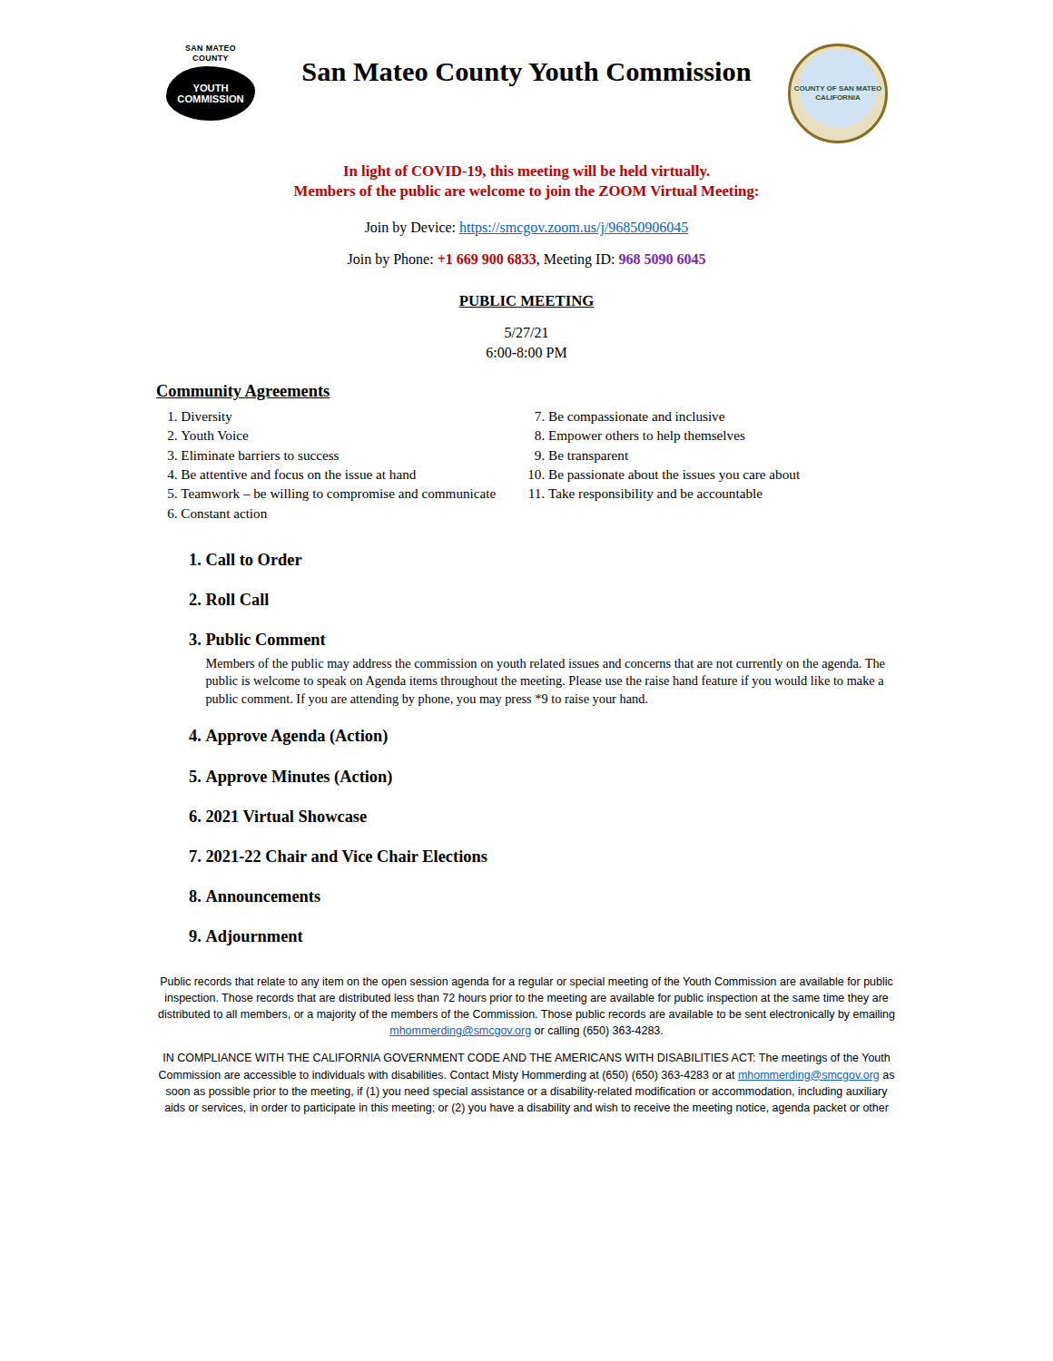San Mateo
County
Youth
Commission
San Mateo County Youth Commission
County of San Mateo
California
In light of COVID-19, this meeting will be held virtually.
Members of the public are welcome to join the ZOOM Virtual Meeting:
Join by Device: https://smcgov.zoom.us/j/96850906045
Join by Phone: +1 669 900 6833, Meeting ID: 968 5090 6045
PUBLIC MEETING
5/27/21
6:00-8:00 PM
Community Agreements
Diversity
Youth Voice
Eliminate barriers to success
Be attentive and focus on the issue at hand
Teamwork – be willing to compromise and communicate
Constant action
Be compassionate and inclusive
Empower others to help themselves
Be transparent
Be passionate about the issues you care about
Take responsibility and be accountable
Call to Order
Roll Call
Public Comment
Members of the public may address the commission on youth related issues and concerns that are not currently on the agenda. The public is welcome to speak on Agenda items throughout the meeting. Please use the raise hand feature if you would like to make a public comment. If you are attending by phone, you may press *9 to raise your hand.
Approve Agenda (Action)
Approve Minutes (Action)
2021 Virtual Showcase
2021-22 Chair and Vice Chair Elections
Announcements
Adjournment
Public records that relate to any item on the open session agenda for a regular or special meeting of the Youth Commission are available for public inspection. Those records that are distributed less than 72 hours prior to the meeting are available for public inspection at the same time they are distributed to all members, or a majority of the members of the Commission. Those public records are available to be sent electronically by emailing mhommerding@smcgov.org or calling (650) 363-4283.
IN COMPLIANCE WITH THE CALIFORNIA GOVERNMENT CODE AND THE AMERICANS WITH DISABILITIES ACT: The meetings of the Youth Commission are accessible to individuals with disabilities. Contact Misty Hommerding at (650) (650) 363-4283 or at mhommerding@smcgov.org as soon as possible prior to the meeting, if (1) you need special assistance or a disability-related modification or accommodation, including auxiliary aids or services, in order to participate in this meeting; or (2) you have a disability and wish to receive the meeting notice, agenda packet or other